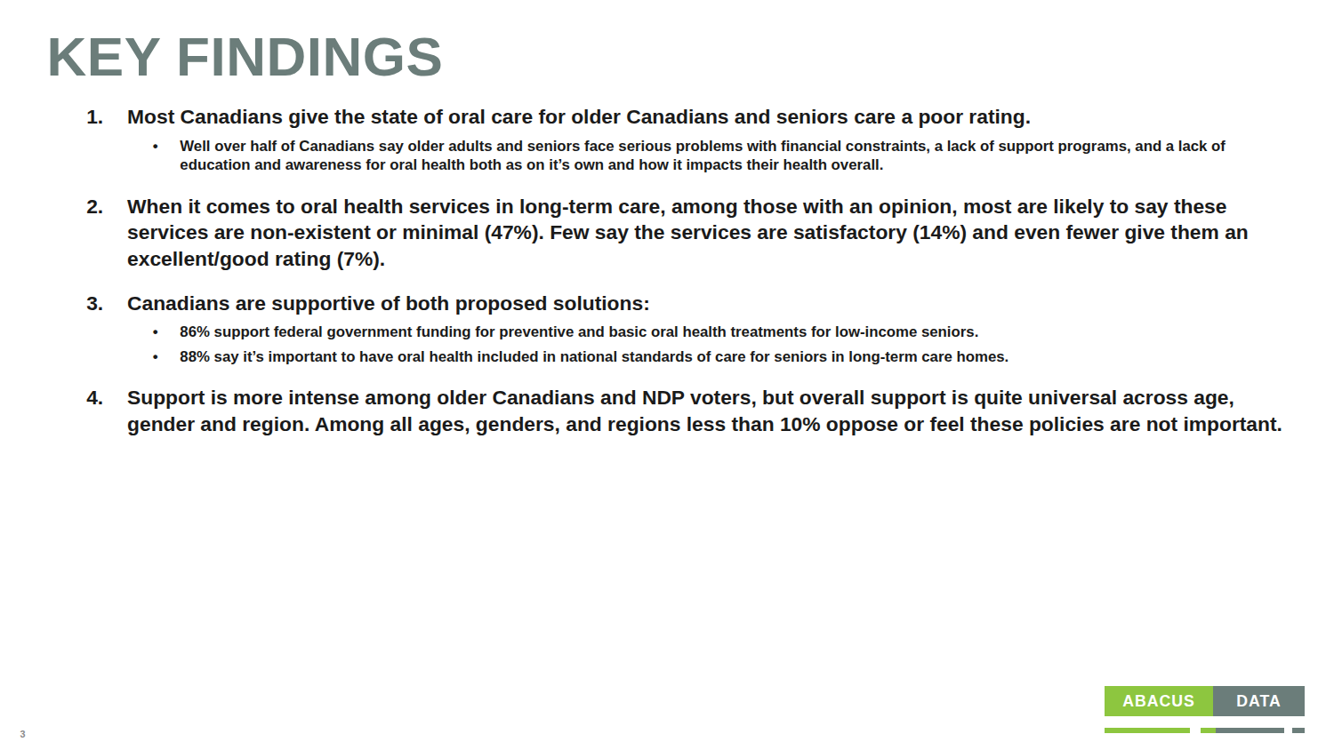KEY FINDINGS
Most Canadians give the state of oral care for older Canadians and seniors care a poor rating.
Well over half of Canadians say older adults and seniors face serious problems with financial constraints, a lack of support programs, and a lack of education and awareness for oral health both as on it’s own and how it impacts their health overall.
When it comes to oral health services in long-term care, among those with an opinion, most are likely to say these services are non-existent or minimal (47%). Few say the services are satisfactory (14%) and even fewer give them an excellent/good rating (7%).
Canadians are supportive of both proposed solutions:
86% support federal government funding for preventive and basic oral health treatments for low-income seniors.
88% say it’s important to have oral health included in national standards of care for seniors in long-term care homes.
Support is more intense among older Canadians and NDP voters, but overall support is quite universal across age, gender and region. Among all ages, genders, and regions less than 10% oppose or feel these policies are not important.
3
ABACUS
DATA